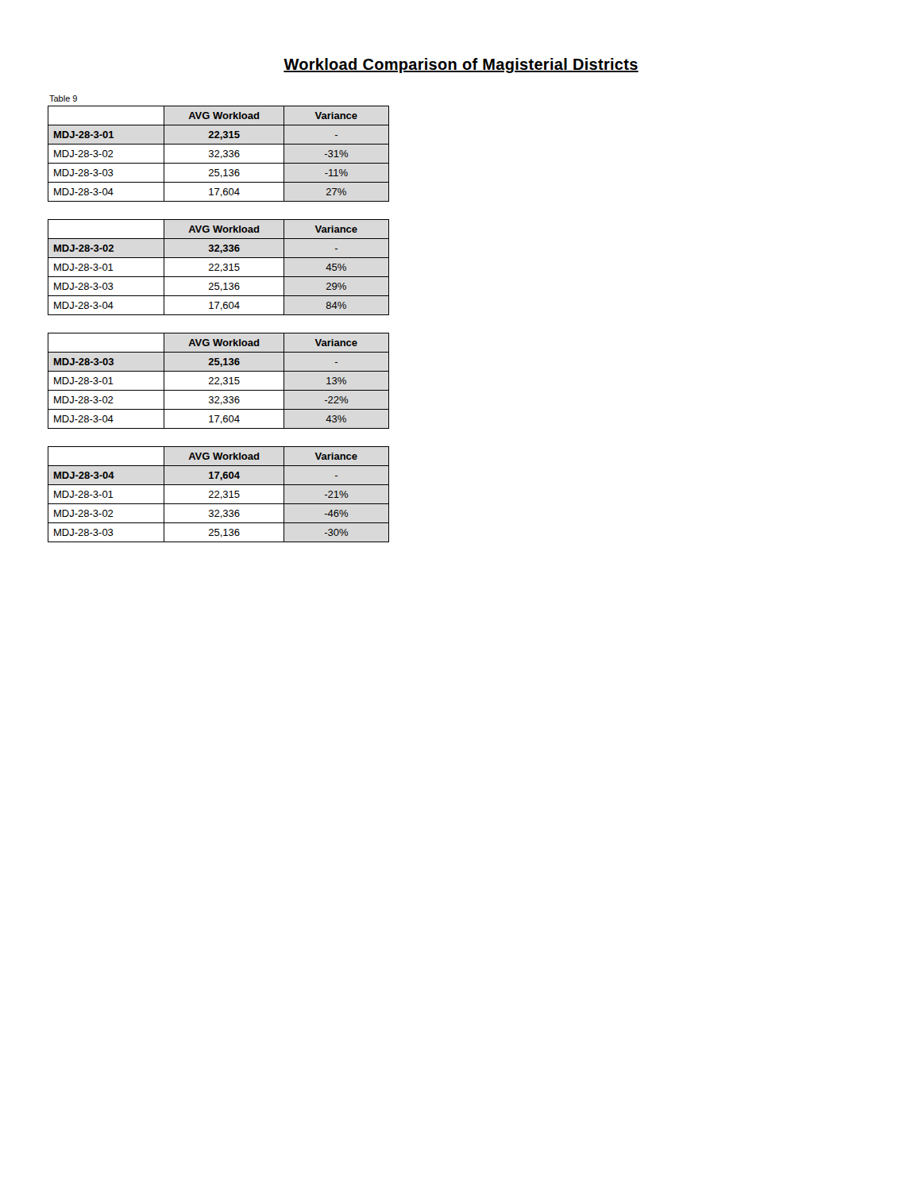Workload Comparison of Magisterial Districts
Table 9
| | AVG Workload | Variance |
| MDJ-28-3-01 | 22,315 | - |
| MDJ-28-3-02 | 32,336 | -31% |
| MDJ-28-3-03 | 25,136 | -11% |
| MDJ-28-3-04 | 17,604 | 27% |
| | AVG Workload | Variance |
| MDJ-28-3-02 | 32,336 | - |
| MDJ-28-3-01 | 22,315 | 45% |
| MDJ-28-3-03 | 25,136 | 29% |
| MDJ-28-3-04 | 17,604 | 84% |
| | AVG Workload | Variance |
| MDJ-28-3-03 | 25,136 | - |
| MDJ-28-3-01 | 22,315 | 13% |
| MDJ-28-3-02 | 32,336 | -22% |
| MDJ-28-3-04 | 17,604 | 43% |
| | AVG Workload | Variance |
| MDJ-28-3-04 | 17,604 | - |
| MDJ-28-3-01 | 22,315 | -21% |
| MDJ-28-3-02 | 32,336 | -46% |
| MDJ-28-3-03 | 25,136 | -30% |